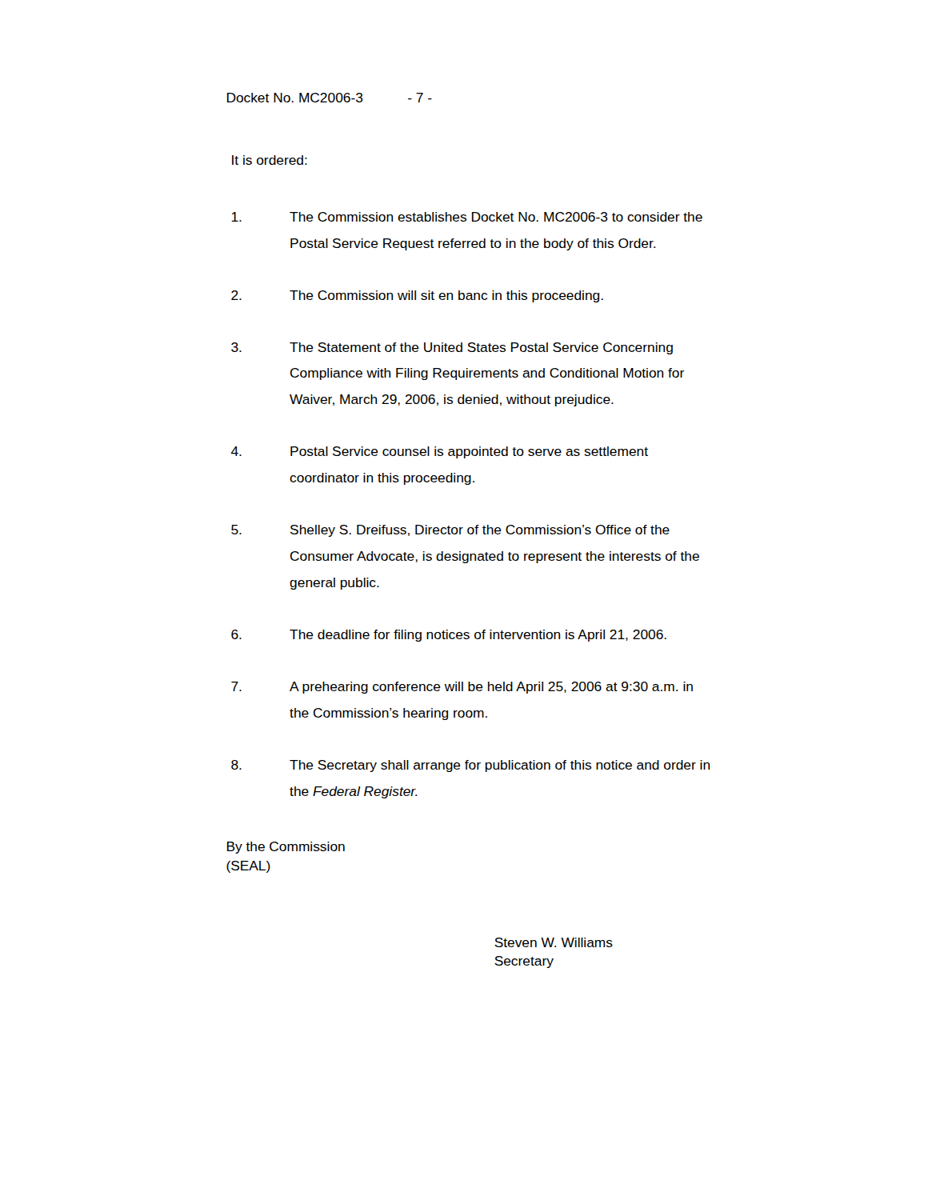Docket No. MC2006-3 - 7 -
It is ordered:
1. The Commission establishes Docket No. MC2006-3 to consider the Postal Service Request referred to in the body of this Order.
2. The Commission will sit en banc in this proceeding.
3. The Statement of the United States Postal Service Concerning Compliance with Filing Requirements and Conditional Motion for Waiver, March 29, 2006, is denied, without prejudice.
4. Postal Service counsel is appointed to serve as settlement coordinator in this proceeding.
5. Shelley S. Dreifuss, Director of the Commission’s Office of the Consumer Advocate, is designated to represent the interests of the general public.
6. The deadline for filing notices of intervention is April 21, 2006.
7. A prehearing conference will be held April 25, 2006 at 9:30 a.m. in the Commission’s hearing room.
8. The Secretary shall arrange for publication of this notice and order in the Federal Register.
By the Commission
(SEAL)
Steven W. Williams
Secretary